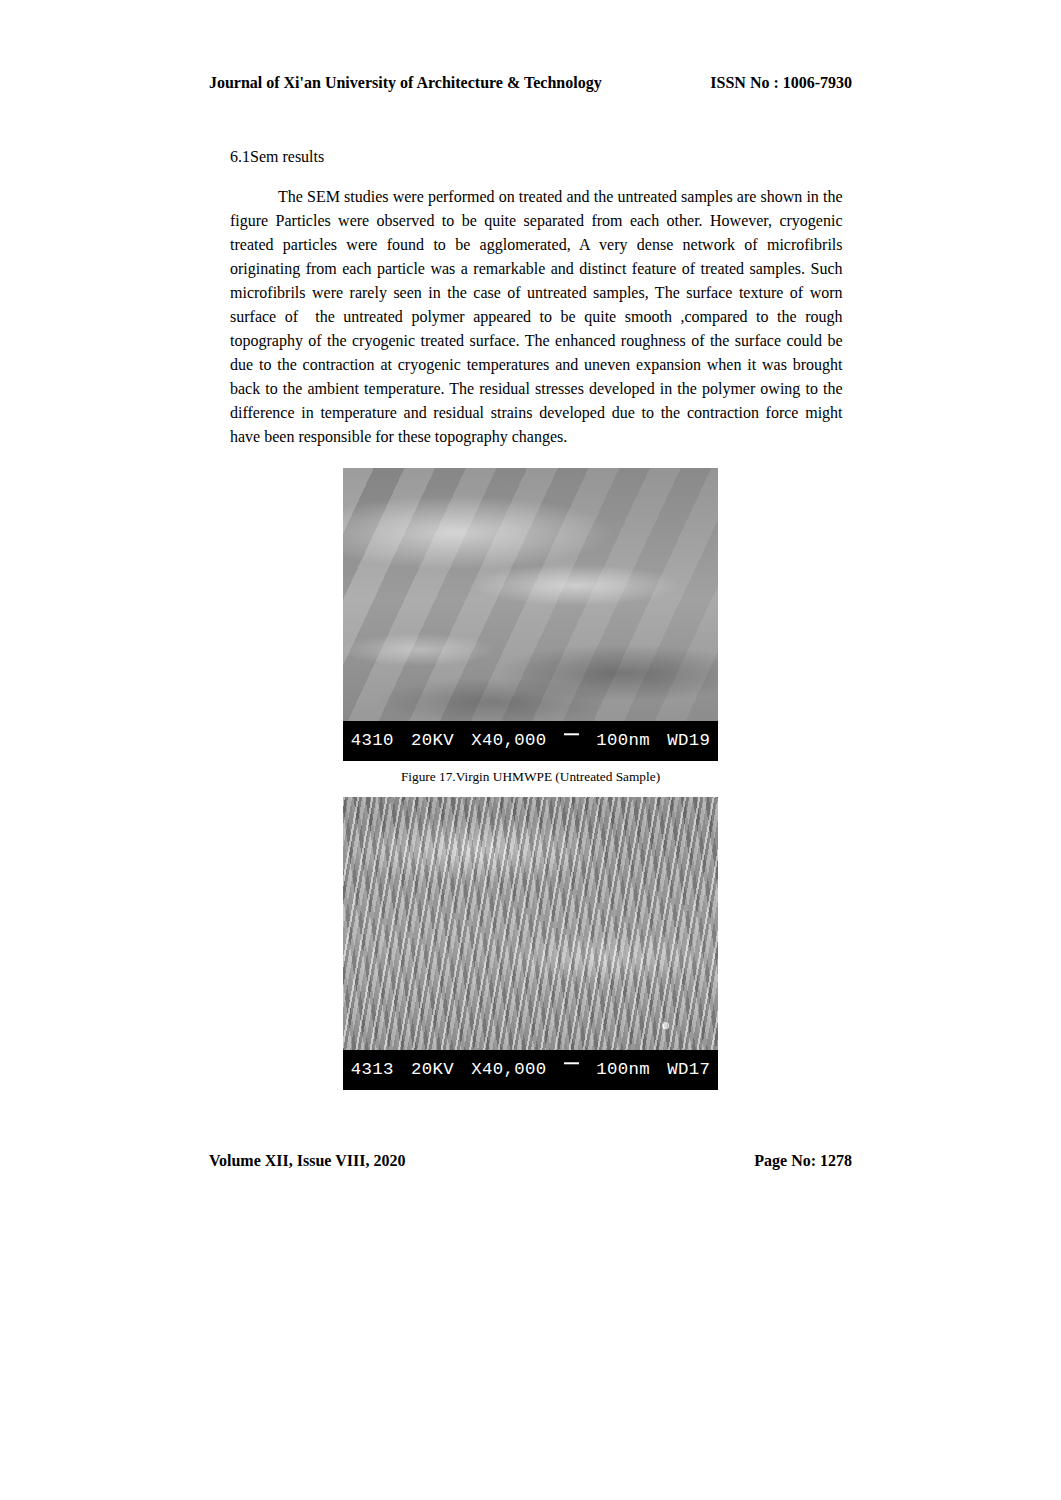Journal of Xi'an University of Architecture & Technology ISSN No : 1006-7930
6.1Sem results
The SEM studies were performed on treated and the untreated samples are shown in the figure Particles were observed to be quite separated from each other. However, cryogenic treated particles were found to be agglomerated, A very dense network of microfibrils originating from each particle was a remarkable and distinct feature of treated samples. Such microfibrils were rarely seen in the case of untreated samples, The surface texture of worn surface of the untreated polymer appeared to be quite smooth ,compared to the rough topography of the cryogenic treated surface. The enhanced roughness of the surface could be due to the contraction at cryogenic temperatures and uneven expansion when it was brought back to the ambient temperature. The residual stresses developed in the polymer owing to the difference in temperature and residual strains developed due to the contraction force might have been responsible for these topography changes.
431020KV X40,000 100nm WD19
Figure 17.Virgin UHMWPE (Untreated Sample)
431320KV X40,000 100nm WD17
Volume XII, Issue VIII, 2020 Page No: 1278